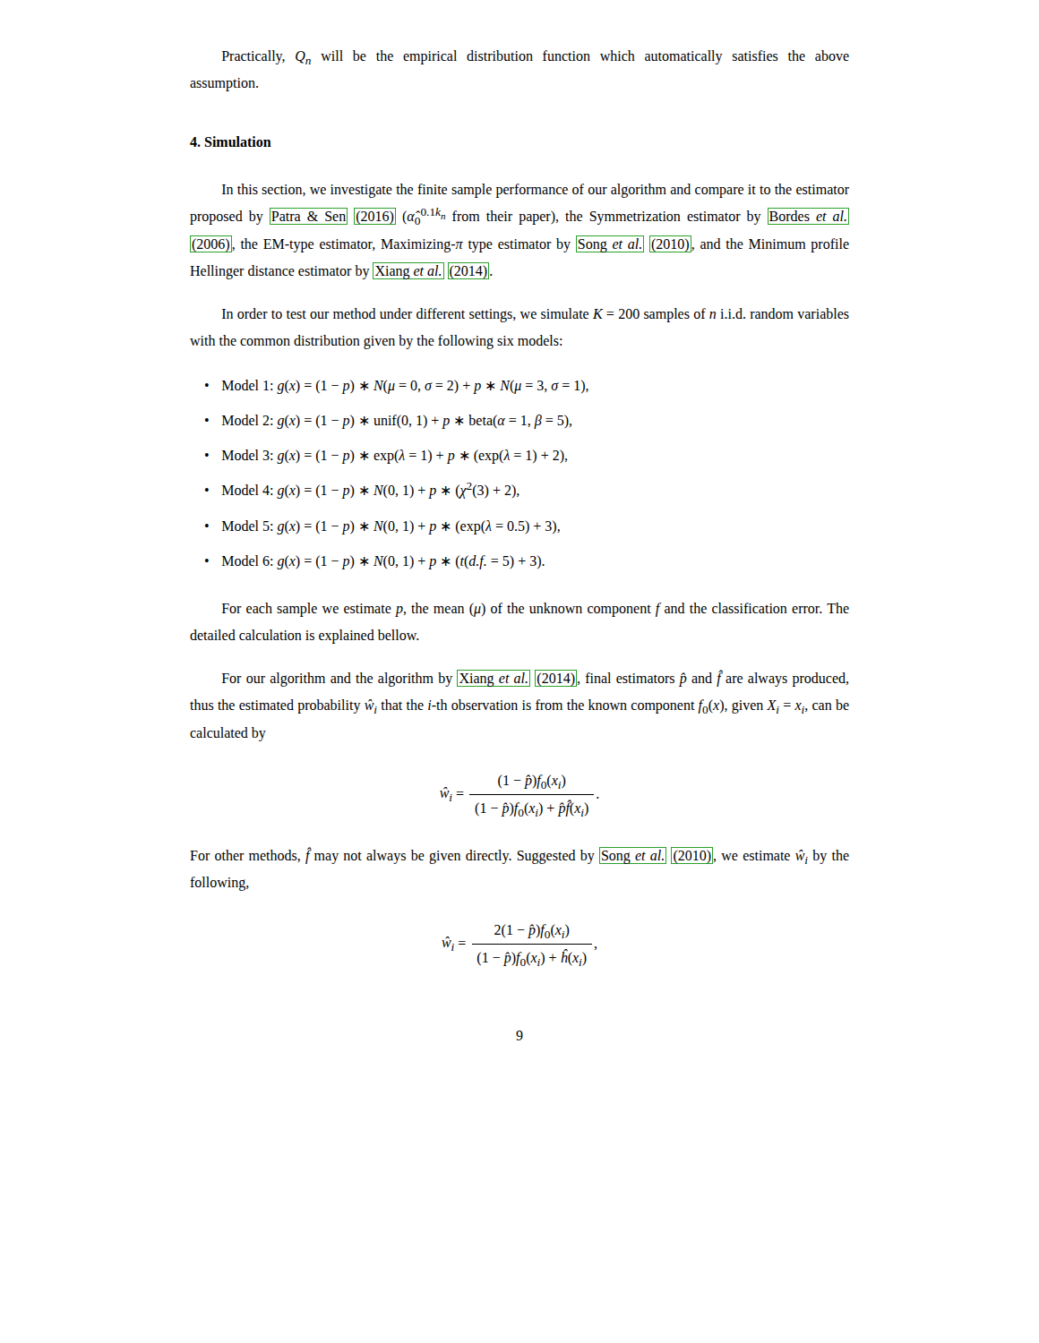Practically, Qn will be the empirical distribution function which automatically satisfies the above assumption.
4. Simulation
In this section, we investigate the finite sample performance of our algorithm and compare it to the estimator proposed by Patra & Sen (2016) (α̂00.1kn from their paper), the Symmetrization estimator by Bordes et al. (2006), the EM-type estimator, Maximizing-π type estimator by Song et al. (2010), and the Minimum profile Hellinger distance estimator by Xiang et al. (2014).
In order to test our method under different settings, we simulate K = 200 samples of n i.i.d. random variables with the common distribution given by the following six models:
Model 1: g(x) = (1 − p) ∗ N(μ = 0, σ = 2) + p ∗ N(μ = 3, σ = 1),
Model 2: g(x) = (1 − p) ∗ unif(0, 1) + p ∗ beta(α = 1, β = 5),
Model 3: g(x) = (1 − p) ∗ exp(λ = 1) + p ∗ (exp(λ = 1) + 2),
Model 4: g(x) = (1 − p) ∗ N(0, 1) + p ∗ (χ2(3) + 2),
Model 5: g(x) = (1 − p) ∗ N(0, 1) + p ∗ (exp(λ = 0.5) + 3),
Model 6: g(x) = (1 − p) ∗ N(0, 1) + p ∗ (t(d.f. = 5) + 3).
For each sample we estimate p, the mean (μ) of the unknown component f and the classification error. The detailed calculation is explained bellow.
For our algorithm and the algorithm by Xiang et al. (2014), final estimators p̂ and f̂ are always produced, thus the estimated probability ŵi that the i-th observation is from the known component f0(x), given Xi = xi, can be calculated by
ŵi = (1 − p̂)f0(xi) (1 − p̂)f0(xi) + p̂f̂(xi) .
For other methods, f̂ may not always be given directly. Suggested by Song et al. (2010), we estimate ŵi by the following,
ŵi = 2(1 − p̂)f0(xi) (1 − p̂)f0(xi) + ĥ(xi) ,
9